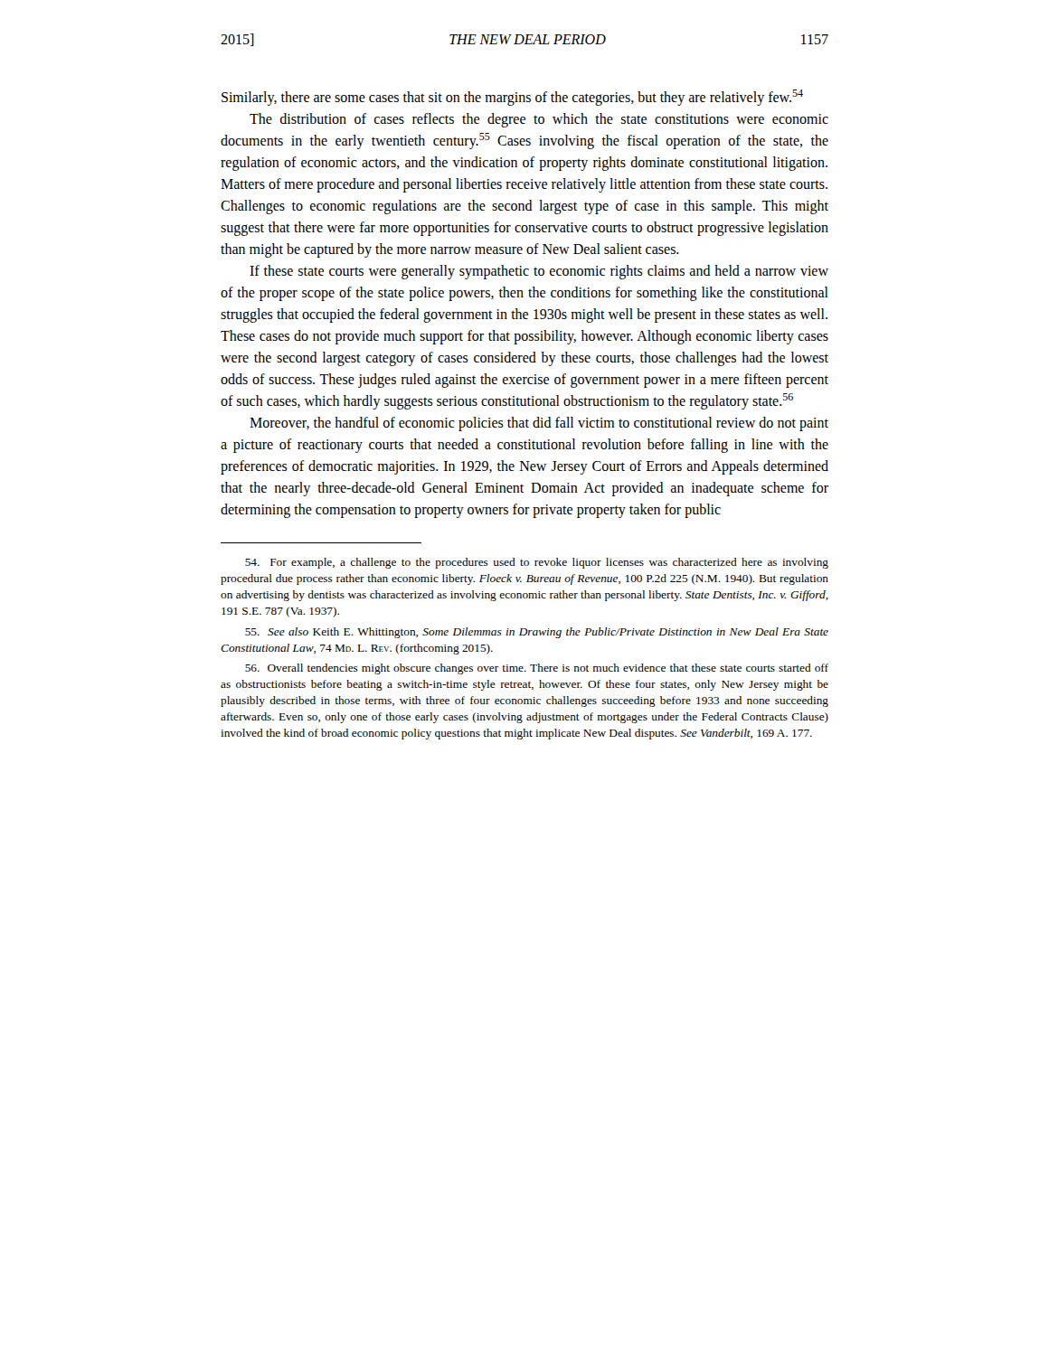2015] THE NEW DEAL PERIOD 1157
Similarly, there are some cases that sit on the margins of the categories, but they are relatively few.54
The distribution of cases reflects the degree to which the state constitutions were economic documents in the early twentieth century.55 Cases involving the fiscal operation of the state, the regulation of economic actors, and the vindication of property rights dominate constitutional litigation. Matters of mere procedure and personal liberties receive relatively little attention from these state courts. Challenges to economic regulations are the second largest type of case in this sample. This might suggest that there were far more opportunities for conservative courts to obstruct progressive legislation than might be captured by the more narrow measure of New Deal salient cases.
If these state courts were generally sympathetic to economic rights claims and held a narrow view of the proper scope of the state police powers, then the conditions for something like the constitutional struggles that occupied the federal government in the 1930s might well be present in these states as well. These cases do not provide much support for that possibility, however. Although economic liberty cases were the second largest category of cases considered by these courts, those challenges had the lowest odds of success. These judges ruled against the exercise of government power in a mere fifteen percent of such cases, which hardly suggests serious constitutional obstructionism to the regulatory state.56
Moreover, the handful of economic policies that did fall victim to constitutional review do not paint a picture of reactionary courts that needed a constitutional revolution before falling in line with the preferences of democratic majorities. In 1929, the New Jersey Court of Errors and Appeals determined that the nearly three-decade-old General Eminent Domain Act provided an inadequate scheme for determining the compensation to property owners for private property taken for public
54. For example, a challenge to the procedures used to revoke liquor licenses was characterized here as involving procedural due process rather than economic liberty. Floeck v. Bureau of Revenue, 100 P.2d 225 (N.M. 1940). But regulation on advertising by dentists was characterized as involving economic rather than personal liberty. State Dentists, Inc. v. Gifford, 191 S.E. 787 (Va. 1937).
55. See also Keith E. Whittington, Some Dilemmas in Drawing the Public/Private Distinction in New Deal Era State Constitutional Law, 74 Md. L. Rev. (forthcoming 2015).
56. Overall tendencies might obscure changes over time. There is not much evidence that these state courts started off as obstructionists before beating a switch-in-time style retreat, however. Of these four states, only New Jersey might be plausibly described in those terms, with three of four economic challenges succeeding before 1933 and none succeeding afterwards. Even so, only one of those early cases (involving adjustment of mortgages under the Federal Contracts Clause) involved the kind of broad economic policy questions that might implicate New Deal disputes. See Vanderbilt, 169 A. 177.